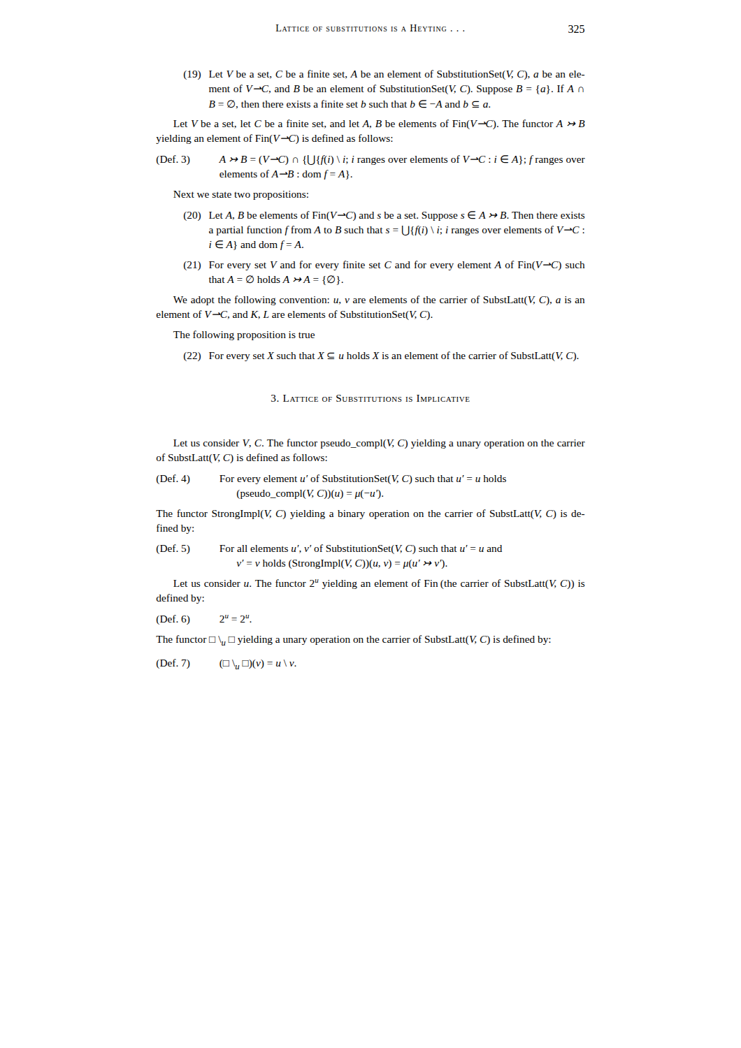Lattice of substitutions is a Heyting . . . 325
(19) Let V be a set, C be a finite set, A be an element of SubstitutionSet(V, C), a be an element of V⇀C, and B be an element of SubstitutionSet(V, C). Suppose B = {a}. If A ∩ B = ∅, then there exists a finite set b such that b ∈ −A and b ⊆ a.
Let V be a set, let C be a finite set, and let A, B be elements of Fin(V⇀C). The functor A ↣ B yielding an element of Fin(V⇀C) is defined as follows:
(Def. 3) A ↣ B = (V⇀C) ∩ {⋃{f(i) \ i; i ranges over elements of V⇀C : i ∈ A}; f ranges over elements of A⇀B : dom f = A}.
Next we state two propositions:
(20) Let A, B be elements of Fin(V⇀C) and s be a set. Suppose s ∈ A ↣ B. Then there exists a partial function f from A to B such that s = ⋃{f(i) \ i; i ranges over elements of V⇀C : i ∈ A} and dom f = A.
(21) For every set V and for every finite set C and for every element A of Fin(V⇀C) such that A = ∅ holds A ↣ A = {∅}.
We adopt the following convention: u, v are elements of the carrier of SubstLatt(V, C), a is an element of V⇀C, and K, L are elements of SubstitutionSet(V, C).
The following proposition is true
(22) For every set X such that X ⊆ u holds X is an element of the carrier of SubstLatt(V, C).
3. Lattice of Substitutions is Implicative
Let us consider V, C. The functor pseudo_compl(V, C) yielding a unary operation on the carrier of SubstLatt(V, C) is defined as follows:
(Def. 4) For every element u′ of SubstitutionSet(V, C) such that u′ = u holds (pseudo_compl(V, C))(u) = μ(−u′).
The functor StrongImpl(V, C) yielding a binary operation on the carrier of SubstLatt(V, C) is defined by:
(Def. 5) For all elements u′, v′ of SubstitutionSet(V, C) such that u′ = u and v′ = v holds (StrongImpl(V, C))(u, v) = μ(u′ ↣ v′).
Let us consider u. The functor 2u yielding an element of Fin (the carrier of SubstLatt(V, C)) is defined by:
(Def. 6) 2u = 2u.
The functor □ \u □ yielding a unary operation on the carrier of SubstLatt(V, C) is defined by:
(Def. 7) (□ \u □)(v) = u \ v.